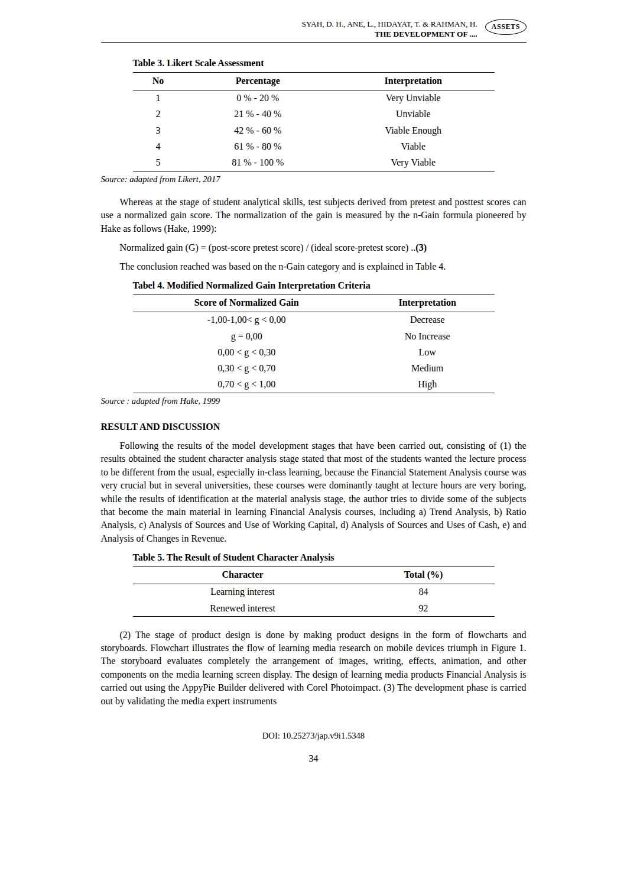SYAH, D. H., ANE, L., HIDAYAT, T. & RAHMAN, H.
THE DEVELOPMENT OF ....
ASSETS
Table 3. Likert Scale Assessment
| No | Percentage | Interpretation |
| --- | --- | --- |
| 1 | 0 % - 20 % | Very Unviable |
| 2 | 21 % - 40 % | Unviable |
| 3 | 42 % - 60 % | Viable Enough |
| 4 | 61 % - 80 % | Viable |
| 5 | 81 % - 100 % | Very Viable |
Source: adapted from Likert, 2017
Whereas at the stage of student analytical skills, test subjects derived from pretest and posttest scores can use a normalized gain score. The normalization of the gain is measured by the n-Gain formula pioneered by Hake as follows (Hake, 1999):
Normalized gain (G) = (post-score pretest score) / (ideal score-pretest score) ..(3)
The conclusion reached was based on the n-Gain category and is explained in Table 4.
Tabel 4. Modified Normalized Gain Interpretation Criteria
| Score of Normalized Gain | Interpretation |
| --- | --- |
| -1,00-1,00< g < 0,00 | Decrease |
| g = 0,00 | No Increase |
| 0,00 < g < 0,30 | Low |
| 0,30 < g < 0,70 | Medium |
| 0,70 < g < 1,00 | High |
Source : adapted from Hake, 1999
Result and Discussion
Following the results of the model development stages that have been carried out, consisting of (1) the results obtained the student character analysis stage stated that most of the students wanted the lecture process to be different from the usual, especially in-class learning, because the Financial Statement Analysis course was very crucial but in several universities, these courses were dominantly taught at lecture hours are very boring, while the results of identification at the material analysis stage, the author tries to divide some of the subjects that become the main material in learning Financial Analysis courses, including a) Trend Analysis, b) Ratio Analysis, c) Analysis of Sources and Use of Working Capital, d) Analysis of Sources and Uses of Cash, e) and Analysis of Changes in Revenue.
Table 5. The Result of Student Character Analysis
| Character | Total (%) |
| --- | --- |
| Learning interest | 84 |
| Renewed interest | 92 |
(2) The stage of product design is done by making product designs in the form of flowcharts and storyboards. Flowchart illustrates the flow of learning media research on mobile devices triumph in Figure 1. The storyboard evaluates completely the arrangement of images, writing, effects, animation, and other components on the media learning screen display. The design of learning media products Financial Analysis is carried out using the AppyPie Builder delivered with Corel Photoimpact. (3) The development phase is carried out by validating the media expert instruments
DOI: 10.25273/jap.v9i1.5348
34